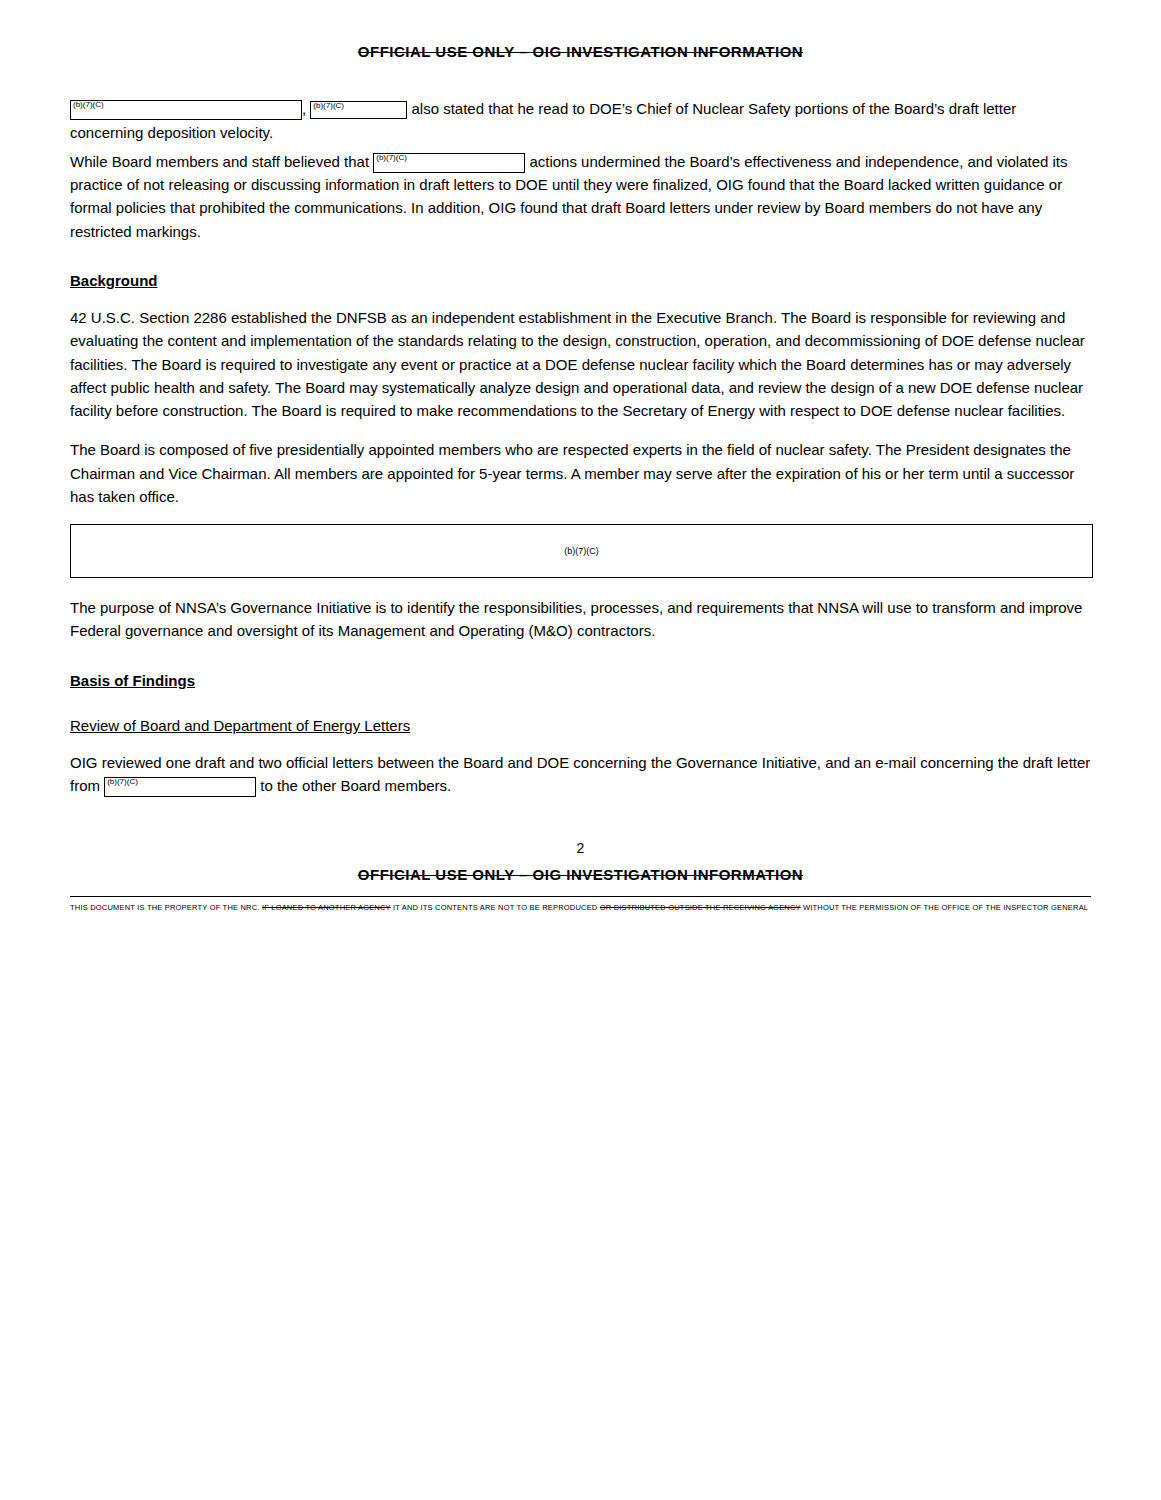OFFICIAL USE ONLY – OIG INVESTIGATION INFORMATION
(b)(7)(C), (b)(7)(C) also stated that he read to DOE’s Chief of Nuclear Safety portions of the Board’s draft letter concerning deposition velocity.
While Board members and staff believed that (b)(7)(C) actions undermined the Board’s effectiveness and independence, and violated its practice of not releasing or discussing information in draft letters to DOE until they were finalized, OIG found that the Board lacked written guidance or formal policies that prohibited the communications. In addition, OIG found that draft Board letters under review by Board members do not have any restricted markings.
Background
42 U.S.C. Section 2286 established the DNFSB as an independent establishment in the Executive Branch. The Board is responsible for reviewing and evaluating the content and implementation of the standards relating to the design, construction, operation, and decommissioning of DOE defense nuclear facilities. The Board is required to investigate any event or practice at a DOE defense nuclear facility which the Board determines has or may adversely affect public health and safety. The Board may systematically analyze design and operational data, and review the design of a new DOE defense nuclear facility before construction. The Board is required to make recommendations to the Secretary of Energy with respect to DOE defense nuclear facilities.
The Board is composed of five presidentially appointed members who are respected experts in the field of nuclear safety. The President designates the Chairman and Vice Chairman. All members are appointed for 5-year terms. A member may serve after the expiration of his or her term until a successor has taken office.
(b)(7)(C)
The purpose of NNSA’s Governance Initiative is to identify the responsibilities, processes, and requirements that NNSA will use to transform and improve Federal governance and oversight of its Management and Operating (M&O) contractors.
Basis of Findings
Review of Board and Department of Energy Letters
OIG reviewed one draft and two official letters between the Board and DOE concerning the Governance Initiative, and an e-mail concerning the draft letter from (b)(7)(C) to the other Board members.
2
OFFICIAL USE ONLY – OIG INVESTIGATION INFORMATION
THIS DOCUMENT IS THE PROPERTY OF THE NRC. IF LOANED TO ANOTHER AGENCY IT AND ITS CONTENTS ARE NOT TO BE REPRODUCED OR DISTRIBUTED OUTSIDE THE RECEIVING AGENCY WITHOUT THE PERMISSION OF THE OFFICE OF THE INSPECTOR GENERAL